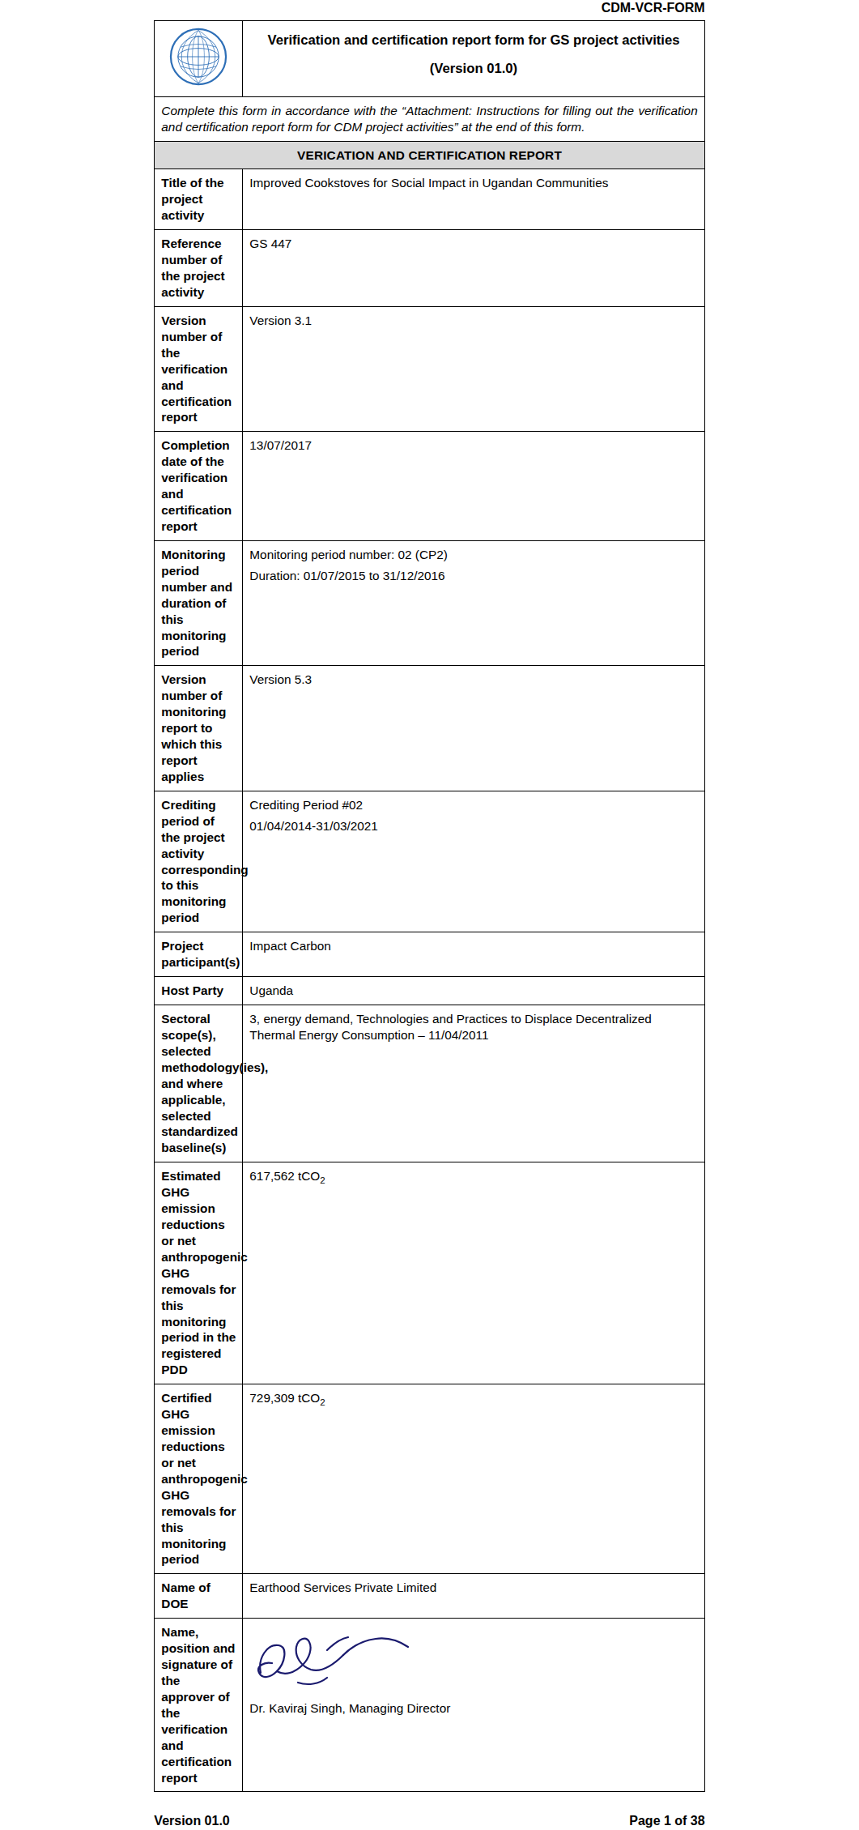CDM-VCR-FORM
| | Verification and certification report form for GS project activities (Version 01.0) |
| Complete this form in accordance with the “Attachment: Instructions for filling out the verification and certification report form for CDM project activities” at the end of this form. |
| VERICATION AND CERTIFICATION REPORT |
| Title of the project activity | Improved Cookstoves for Social Impact in Ugandan Communities |
| Reference number of the project activity | GS 447 |
| Version number of the verification and certification report | Version 3.1 |
| Completion date of the verification and certification report | 13/07/2017 |
| Monitoring period number and duration of this monitoring period | Monitoring period number: 02 (CP2) Duration: 01/07/2015 to 31/12/2016 |
| Version number of monitoring report to which this report applies | Version 5.3 |
| Crediting period of the project activity corresponding to this monitoring period | Crediting Period #02 01/04/2014-31/03/2021 |
| Project participant(s) | Impact Carbon |
| Host Party | Uganda |
| Sectoral scope(s), selected methodology(ies), and where applicable, selected standardized baseline(s) | 3, energy demand, Technologies and Practices to Displace Decentralized Thermal Energy Consumption – 11/04/2011 |
| Estimated GHG emission reductions or net anthropogenic GHG removals for this monitoring period in the registered PDD | 617,562 tCO 2 |
| Certified GHG emission reductions or net anthropogenic GHG removals for this monitoring period | 729,309 tCO 2 |
| Name of DOE | Earthood Services Private Limited |
| Name, position and signature of the approver of the verification and certification report | Dr. Kaviraj Singh, Managing Director |
Version 01.0
Page 1 of 38